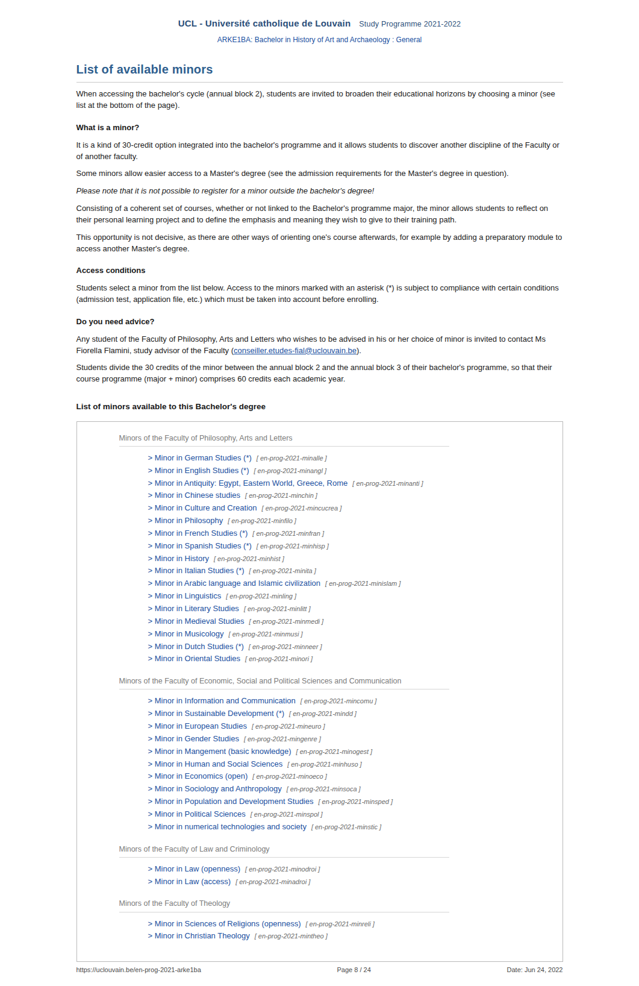UCL - Université catholique de Louvain Study Programme 2021-2022
ARKE1BA: Bachelor in History of Art and Archaeology : General
List of available minors
When accessing the bachelor's cycle (annual block 2), students are invited to broaden their educational horizons by choosing a minor (see list at the bottom of the page).
What is a minor?
It is a kind of 30-credit option integrated into the bachelor's programme and it allows students to discover another discipline of the Faculty or of another faculty.
Some minors allow easier access to a Master's degree (see the admission requirements for the Master's degree in question).
Please note that it is not possible to register for a minor outside the bachelor's degree!
Consisting of a coherent set of courses, whether or not linked to the Bachelor's programme major, the minor allows students to reflect on their personal learning project and to define the emphasis and meaning they wish to give to their training path.
This opportunity is not decisive, as there are other ways of orienting one's course afterwards, for example by adding a preparatory module to access another Master's degree.
Access conditions
Students select a minor from the list below. Access to the minors marked with an asterisk (*) is subject to compliance with certain conditions (admission test, application file, etc.) which must be taken into account before enrolling.
Do you need advice?
Any student of the Faculty of Philosophy, Arts and Letters who wishes to be advised in his or her choice of minor is invited to contact Ms Fiorella Flamini, study advisor of the Faculty (conseiller.etudes-fial@uclouvain.be).
Students divide the 30 credits of the minor between the annual block 2 and the annual block 3 of their bachelor's programme, so that their course programme (major + minor) comprises 60 credits each academic year.
List of minors available to this Bachelor's degree
Minors of the Faculty of Philosophy, Arts and Letters
> Minor in German Studies (*)[ en-prog-2021-minalle ]
> Minor in English Studies (*)[ en-prog-2021-minangl ]
> Minor in Antiquity: Egypt, Eastern World, Greece, Rome[ en-prog-2021-minanti ]
> Minor in Chinese studies[ en-prog-2021-minchin ]
> Minor in Culture and Creation[ en-prog-2021-mincucrea ]
> Minor in Philosophy[ en-prog-2021-minfilo ]
> Minor in French Studies (*)[ en-prog-2021-minfran ]
> Minor in Spanish Studies (*)[ en-prog-2021-minhisp ]
> Minor in History[ en-prog-2021-minhist ]
> Minor in Italian Studies (*)[ en-prog-2021-minita ]
> Minor in Arabic language and Islamic civilization[ en-prog-2021-minislam ]
> Minor in Linguistics[ en-prog-2021-minling ]
> Minor in Literary Studies[ en-prog-2021-minlitt ]
> Minor in Medieval Studies[ en-prog-2021-minmedi ]
> Minor in Musicology[ en-prog-2021-minmusi ]
> Minor in Dutch Studies (*)[ en-prog-2021-minneer ]
> Minor in Oriental Studies[ en-prog-2021-minori ]
Minors of the Faculty of Economic, Social and Political Sciences and Communication
> Minor in Information and Communication[ en-prog-2021-mincomu ]
> Minor in Sustainable Development (*)[ en-prog-2021-mindd ]
> Minor in European Studies[ en-prog-2021-mineuro ]
> Minor in Gender Studies[ en-prog-2021-mingenre ]
> Minor in Mangement (basic knowledge)[ en-prog-2021-minogest ]
> Minor in Human and Social Sciences[ en-prog-2021-minhuso ]
> Minor in Economics (open)[ en-prog-2021-minoeco ]
> Minor in Sociology and Anthropology[ en-prog-2021-minsoca ]
> Minor in Population and Development Studies[ en-prog-2021-minsped ]
> Minor in Political Sciences[ en-prog-2021-minspol ]
> Minor in numerical technologies and society[ en-prog-2021-minstic ]
Minors of the Faculty of Law and Criminology
> Minor in Law (openness)[ en-prog-2021-minodroi ]
> Minor in Law (access)[ en-prog-2021-minadroi ]
Minors of the Faculty of Theology
> Minor in Sciences of Religions (openness)[ en-prog-2021-minreli ]
> Minor in Christian Theology[ en-prog-2021-mintheo ]
https://uclouvain.be/en-prog-2021-arke1ba
Page 8 / 24
Date: Jun 24, 2022